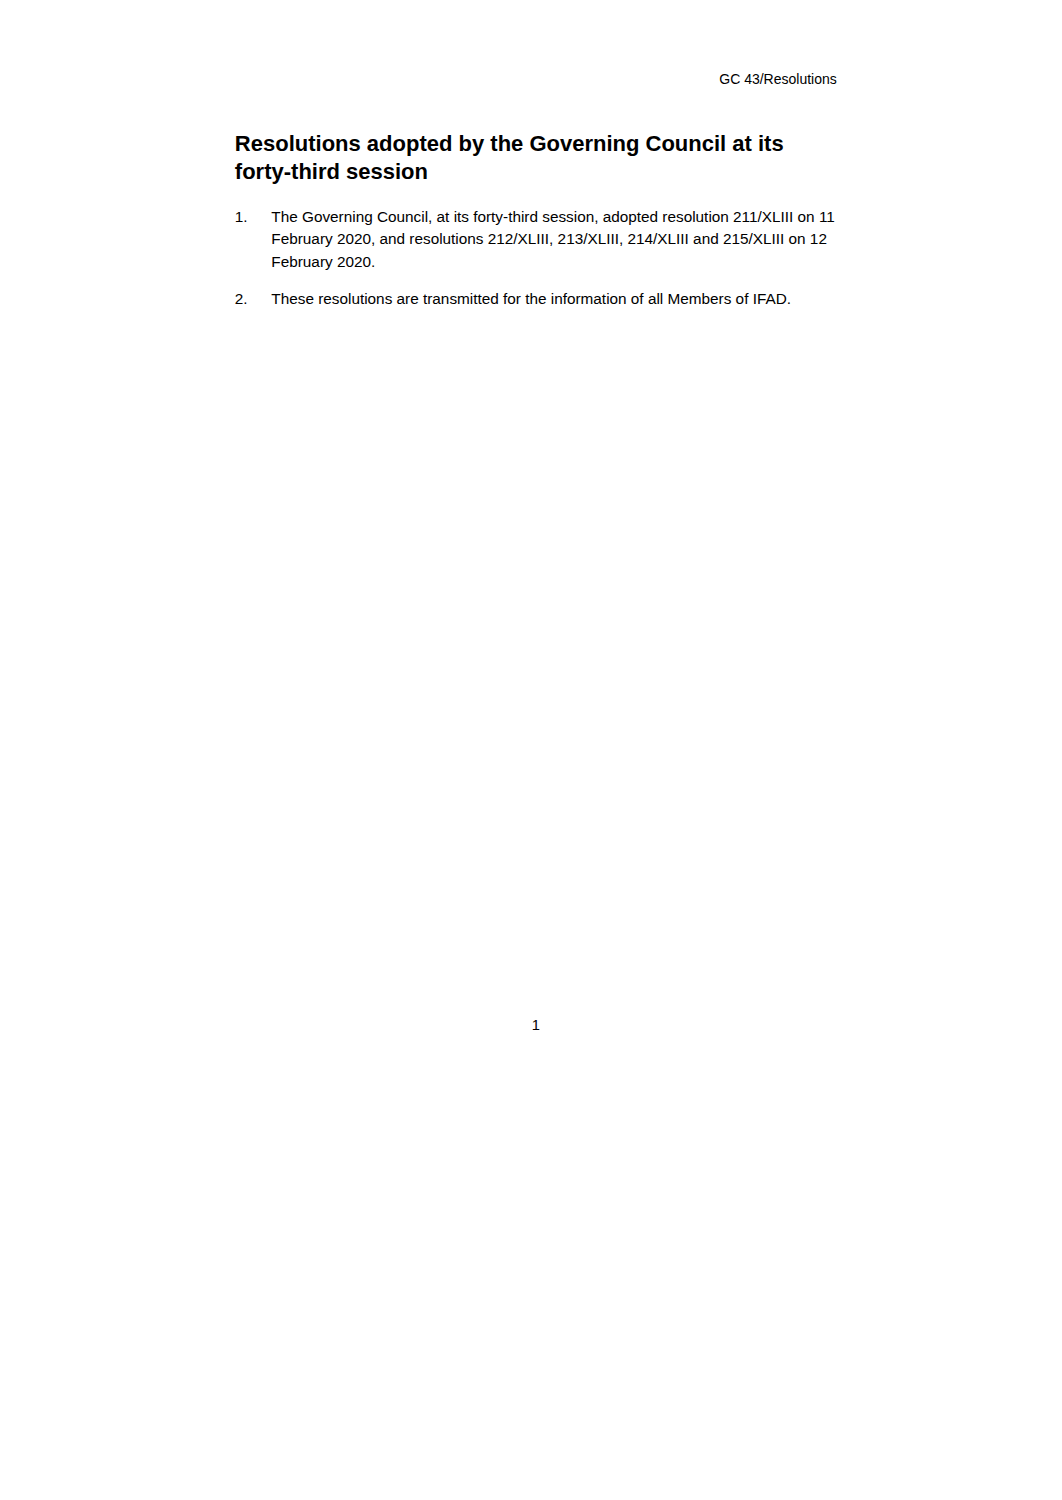GC 43/Resolutions
Resolutions adopted by the Governing Council at its forty-third session
1. The Governing Council, at its forty-third session, adopted resolution 211/XLIII on 11 February 2020, and resolutions 212/XLIII, 213/XLIII, 214/XLIII and 215/XLIII on 12 February 2020.
2. These resolutions are transmitted for the information of all Members of IFAD.
1